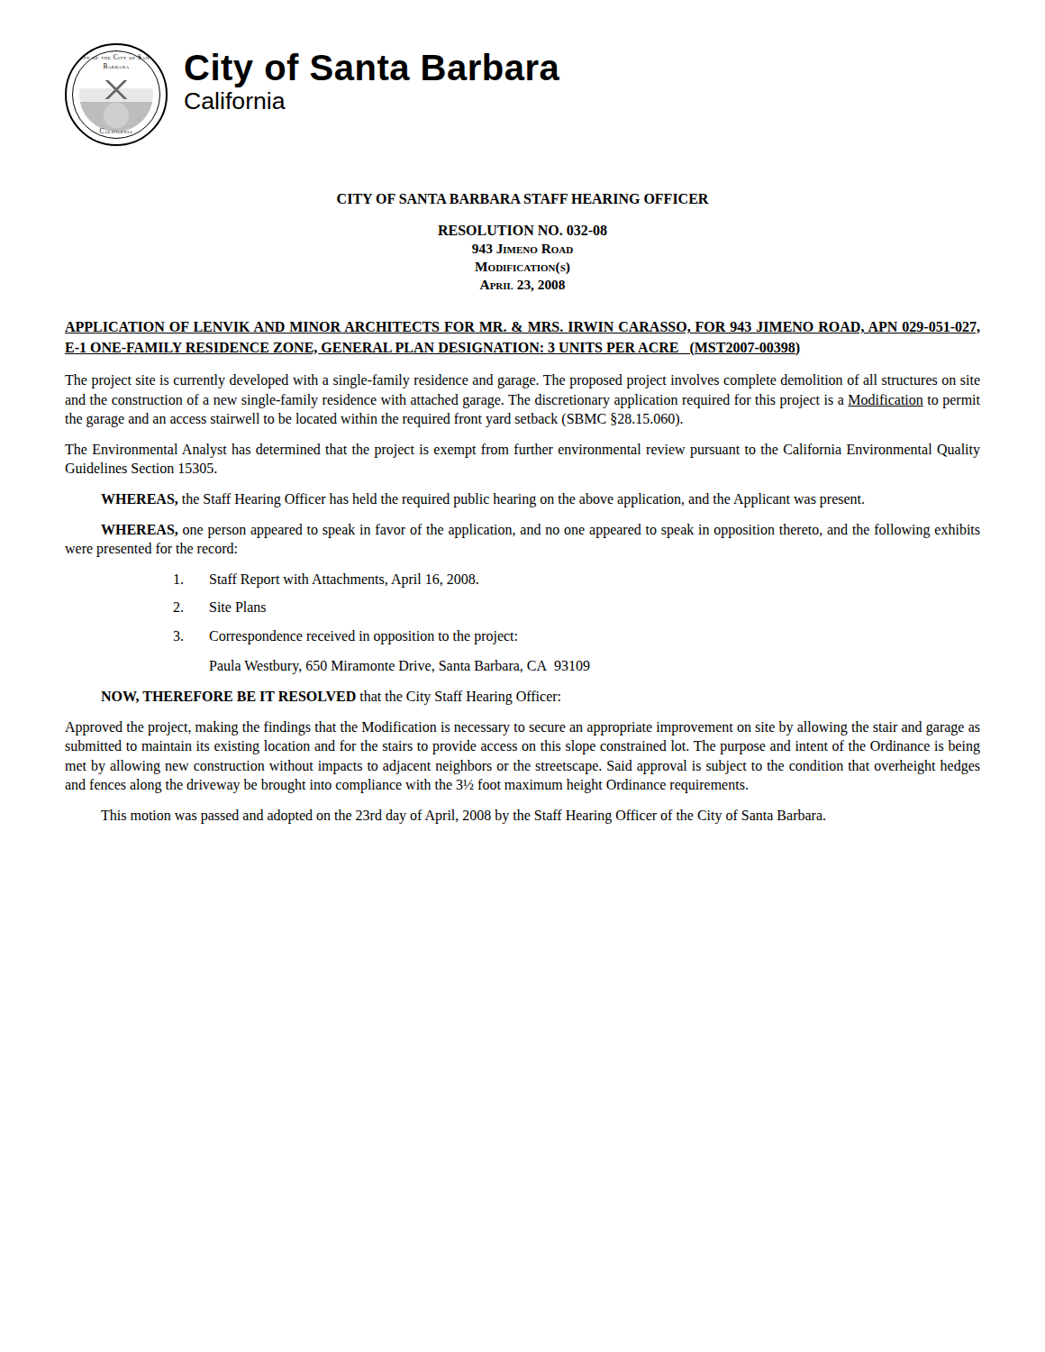City of the City of Santa Barbara
California
City of Santa Barbara
California
CITY OF SANTA BARBARA STAFF HEARING OFFICER
RESOLUTION NO. 032-08 943 Jimeno Road Modification(s) April 23, 2008
APPLICATION OF LENVIK AND MINOR ARCHITECTS FOR MR. & MRS. IRWIN CARASSO, FOR 943 JIMENO ROAD, APN 029-051-027, E-1 ONE-FAMILY RESIDENCE ZONE, GENERAL PLAN DESIGNATION: 3 UNITS PER ACRE (MST2007-00398)
The project site is currently developed with a single-family residence and garage. The proposed project involves complete demolition of all structures on site and the construction of a new single-family residence with attached garage. The discretionary application required for this project is a Modification to permit the garage and an access stairwell to be located within the required front yard setback (SBMC §28.15.060).
The Environmental Analyst has determined that the project is exempt from further environmental review pursuant to the California Environmental Quality Guidelines Section 15305.
WHEREAS, the Staff Hearing Officer has held the required public hearing on the above application, and the Applicant was present.
WHEREAS, one person appeared to speak in favor of the application, and no one appeared to speak in opposition thereto, and the following exhibits were presented for the record:
1. Staff Report with Attachments, April 16, 2008.
2. Site Plans
3. Correspondence received in opposition to the project:
Paula Westbury, 650 Miramonte Drive, Santa Barbara, CA 93109
NOW, THEREFORE BE IT RESOLVED that the City Staff Hearing Officer:
Approved the project, making the findings that the Modification is necessary to secure an appropriate improvement on site by allowing the stair and garage as submitted to maintain its existing location and for the stairs to provide access on this slope constrained lot. The purpose and intent of the Ordinance is being met by allowing new construction without impacts to adjacent neighbors or the streetscape. Said approval is subject to the condition that overheight hedges and fences along the driveway be brought into compliance with the 3½ foot maximum height Ordinance requirements.
This motion was passed and adopted on the 23rd day of April, 2008 by the Staff Hearing Officer of the City of Santa Barbara.